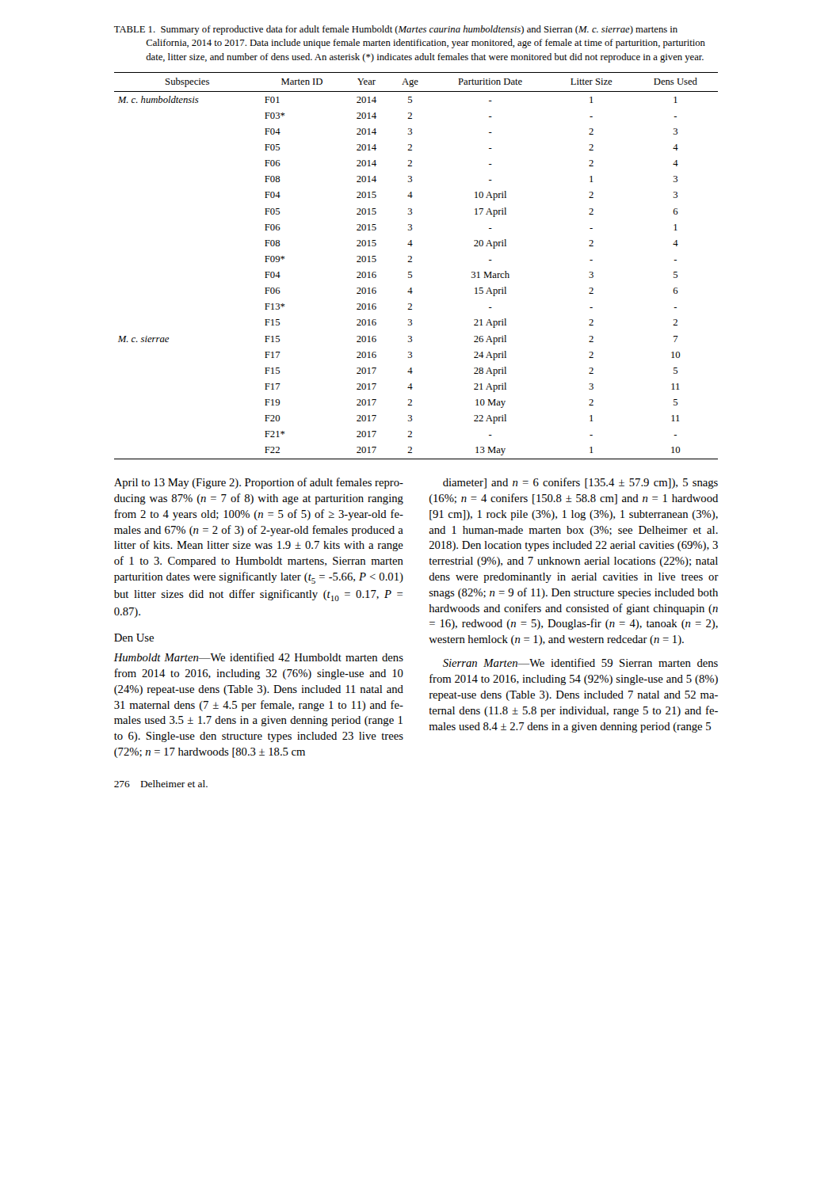TABLE 1. Summary of reproductive data for adult female Humboldt (Martes caurina humboldtensis) and Sierran (M. c. sierrae) martens in California, 2014 to 2017. Data include unique female marten identification, year monitored, age of female at time of parturition, parturition date, litter size, and number of dens used. An asterisk (*) indicates adult females that were monitored but did not reproduce in a given year.
| Subspecies | Marten ID | Year | Age | Parturition Date | Litter Size | Dens Used |
| --- | --- | --- | --- | --- | --- | --- |
| M. c. humboldtensis | F01 | 2014 | 5 | - | 1 | 1 |
| | F03* | 2014 | 2 | - | - | - |
| | F04 | 2014 | 3 | - | 2 | 3 |
| | F05 | 2014 | 2 | - | 2 | 4 |
| | F06 | 2014 | 2 | - | 2 | 4 |
| | F08 | 2014 | 3 | - | 1 | 3 |
| | F04 | 2015 | 4 | 10 April | 2 | 3 |
| | F05 | 2015 | 3 | 17 April | 2 | 6 |
| | F06 | 2015 | 3 | - | - | 1 |
| | F08 | 2015 | 4 | 20 April | 2 | 4 |
| | F09* | 2015 | 2 | - | - | - |
| | F04 | 2016 | 5 | 31 March | 3 | 5 |
| | F06 | 2016 | 4 | 15 April | 2 | 6 |
| | F13* | 2016 | 2 | - | - | - |
| | F15 | 2016 | 3 | 21 April | 2 | 2 |
| M. c. sierrae | F15 | 2016 | 3 | 26 April | 2 | 7 |
| | F17 | 2016 | 3 | 24 April | 2 | 10 |
| | F15 | 2017 | 4 | 28 April | 2 | 5 |
| | F17 | 2017 | 4 | 21 April | 3 | 11 |
| | F19 | 2017 | 2 | 10 May | 2 | 5 |
| | F20 | 2017 | 3 | 22 April | 1 | 11 |
| | F21* | 2017 | 2 | - | - | - |
| | F22 | 2017 | 2 | 13 May | 1 | 10 |
April to 13 May (Figure 2). Proportion of adult females reproducing was 87% (n = 7 of 8) with age at parturition ranging from 2 to 4 years old; 100% (n = 5 of 5) of ≥ 3-year-old females and 67% (n = 2 of 3) of 2-year-old females produced a litter of kits. Mean litter size was 1.9 ± 0.7 kits with a range of 1 to 3. Compared to Humboldt martens, Sierran marten parturition dates were significantly later (t5 = -5.66, P < 0.01) but litter sizes did not differ significantly (t10 = 0.17, P = 0.87).
Den Use
Humboldt Marten—We identified 42 Humboldt marten dens from 2014 to 2016, including 32 (76%) single-use and 10 (24%) repeat-use dens (Table 3). Dens included 11 natal and 31 maternal dens (7 ± 4.5 per female, range 1 to 11) and females used 3.5 ± 1.7 dens in a given denning period (range 1 to 6). Single-use den structure types included 23 live trees (72%; n = 17 hardwoods [80.3 ± 18.5 cm
diameter] and n = 6 conifers [135.4 ± 57.9 cm]), 5 snags (16%; n = 4 conifers [150.8 ± 58.8 cm] and n = 1 hardwood [91 cm]), 1 rock pile (3%), 1 log (3%), 1 subterranean (3%), and 1 human-made marten box (3%; see Delheimer et al. 2018). Den location types included 22 aerial cavities (69%), 3 terrestrial (9%), and 7 unknown aerial locations (22%); natal dens were predominantly in aerial cavities in live trees or snags (82%; n = 9 of 11). Den structure species included both hardwoods and conifers and consisted of giant chinquapin (n = 16), redwood (n = 5), Douglas-fir (n = 4), tanoak (n = 2), western hemlock (n = 1), and western redcedar (n = 1).
Sierran Marten—We identified 59 Sierran marten dens from 2014 to 2016, including 54 (92%) single-use and 5 (8%) repeat-use dens (Table 3). Dens included 7 natal and 52 maternal dens (11.8 ± 5.8 per individual, range 5 to 21) and females used 8.4 ± 2.7 dens in a given denning period (range 5
276 Delheimer et al.